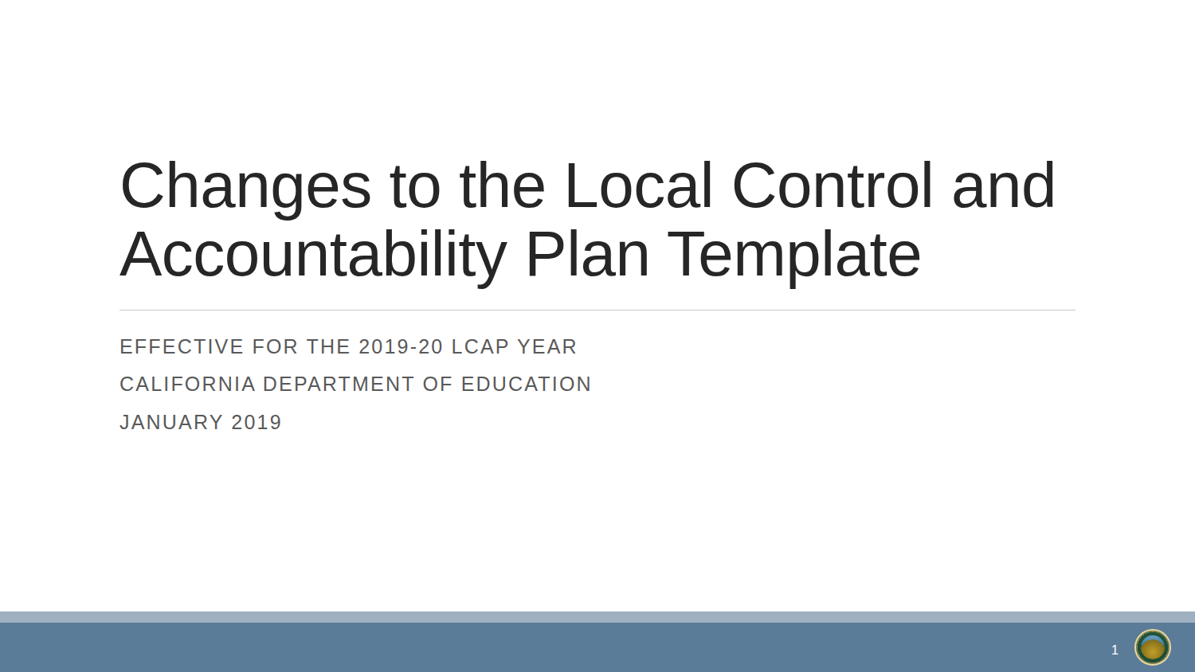Changes to the Local Control and Accountability Plan Template
Effective for the 2019-20 LCAP Year
California Department of Education
January 2019
1